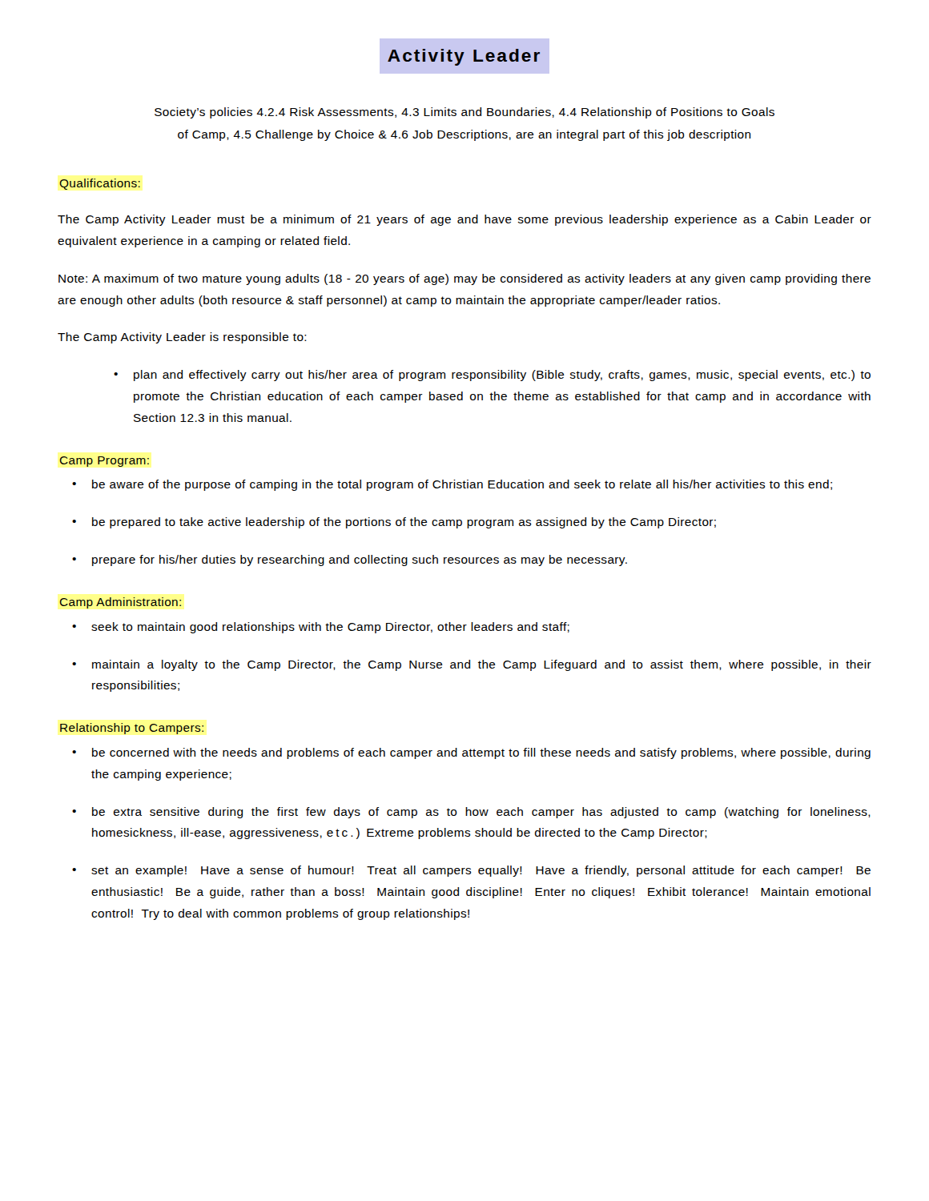Activity Leader
Society’s policies 4.2.4 Risk Assessments, 4.3 Limits and Boundaries, 4.4 Relationship of Positions to Goals of Camp, 4.5 Challenge by Choice & 4.6 Job Descriptions, are an integral part of this job description
Qualifications:
The Camp Activity Leader must be a minimum of 21 years of age and have some previous leadership experience as a Cabin Leader or equivalent experience in a camping or related field.
Note: A maximum of two mature young adults (18 - 20 years of age) may be considered as activity leaders at any given camp providing there are enough other adults (both resource & staff personnel) at camp to maintain the appropriate camper/leader ratios.
The Camp Activity Leader is responsible to:
plan and effectively carry out his/her area of program responsibility (Bible study, crafts, games, music, special events, etc.) to promote the Christian education of each camper based on the theme as established for that camp and in accordance with Section 12.3 in this manual.
Camp Program:
be aware of the purpose of camping in the total program of Christian Education and seek to relate all his/her activities to this end;
be prepared to take active leadership of the portions of the camp program as assigned by the Camp Director;
prepare for his/her duties by researching and collecting such resources as may be necessary.
Camp Administration:
seek to maintain good relationships with the Camp Director, other leaders and staff;
maintain a loyalty to the Camp Director, the Camp Nurse and the Camp Lifeguard and to assist them, where possible, in their responsibilities;
Relationship to Campers:
be concerned with the needs and problems of each camper and attempt to fill these needs and satisfy problems, where possible, during the camping experience;
be extra sensitive during the first few days of camp as to how each camper has adjusted to camp (watching for loneliness, homesickness, ill-ease, aggressiveness, etc.) Extreme problems should be directed to the Camp Director;
set an example! Have a sense of humour! Treat all campers equally! Have a friendly, personal attitude for each camper! Be enthusiastic! Be a guide, rather than a boss! Maintain good discipline! Enter no cliques! Exhibit tolerance! Maintain emotional control! Try to deal with common problems of group relationships!